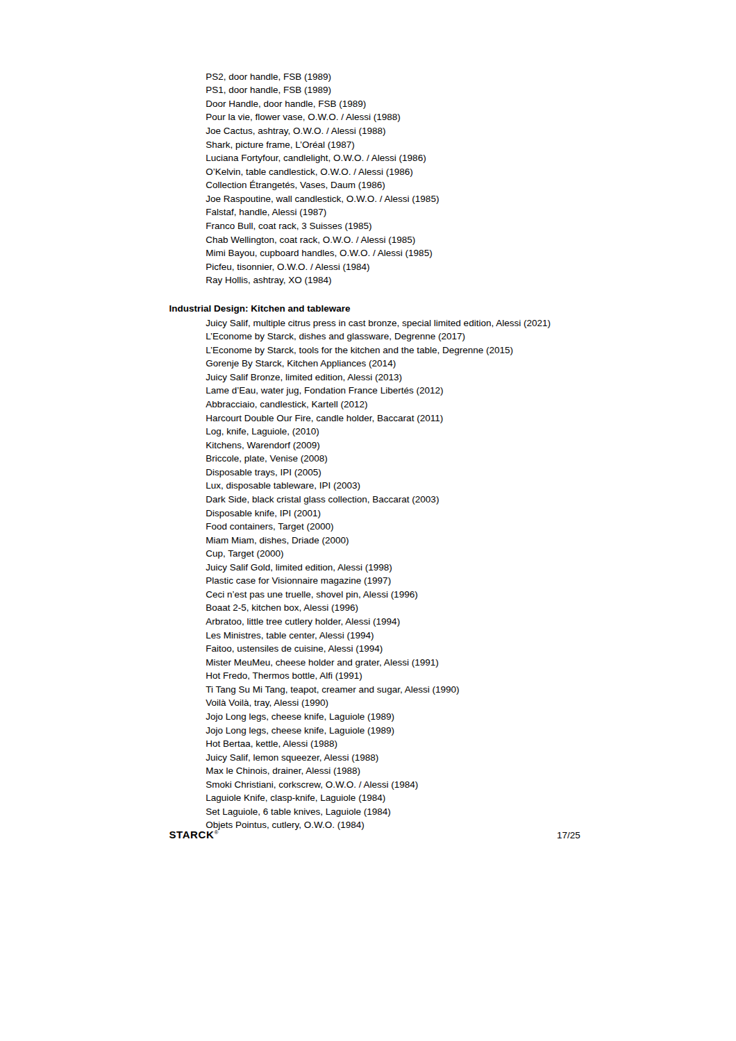PS2, door handle, FSB (1989)
PS1, door handle, FSB (1989)
Door Handle, door handle, FSB (1989)
Pour la vie, flower vase, O.W.O. / Alessi (1988)
Joe Cactus, ashtray, O.W.O. / Alessi (1988)
Shark, picture frame, L’Oréal (1987)
Luciana Fortyfour, candlelight, O.W.O. / Alessi (1986)
O’Kelvin, table candlestick, O.W.O. / Alessi (1986)
Collection Étrangetés, Vases, Daum (1986)
Joe Raspoutine, wall candlestick, O.W.O. / Alessi (1985)
Falstaf, handle, Alessi (1987)
Franco Bull, coat rack, 3 Suisses (1985)
Chab Wellington, coat rack, O.W.O. / Alessi (1985)
Mimi Bayou, cupboard handles, O.W.O. / Alessi (1985)
Picfeu, tisonnier, O.W.O. / Alessi (1984)
Ray Hollis, ashtray, XO (1984)
Industrial Design: Kitchen and tableware
Juicy Salif, multiple citrus press in cast bronze, special limited edition, Alessi (2021)
L’Econome by Starck, dishes and glassware, Degrenne (2017)
L’Econome by Starck, tools for the kitchen and the table, Degrenne (2015)
Gorenje By Starck, Kitchen Appliances (2014)
Juicy Salif Bronze, limited edition, Alessi (2013)
Lame d’Eau, water jug, Fondation France Libertés (2012)
Abbracciaio, candlestick, Kartell (2012)
Harcourt Double Our Fire, candle holder, Baccarat (2011)
Log, knife, Laguiole, (2010)
Kitchens, Warendorf (2009)
Briccole, plate, Venise (2008)
Disposable trays, IPI (2005)
Lux, disposable tableware, IPI (2003)
Dark Side, black cristal glass collection, Baccarat (2003)
Disposable knife, IPI (2001)
Food containers, Target (2000)
Miam Miam, dishes, Driade (2000)
Cup, Target (2000)
Juicy Salif Gold, limited edition, Alessi (1998)
Plastic case for Visionnaire magazine (1997)
Ceci n’est pas une truelle, shovel pin, Alessi (1996)
Boaat 2-5, kitchen box, Alessi (1996)
Arbratoo, little tree cutlery holder, Alessi (1994)
Les Ministres, table center, Alessi (1994)
Faitoo, ustensiles de cuisine, Alessi (1994)
Mister MeuMeu, cheese holder and grater, Alessi (1991)
Hot Fredo, Thermos bottle, Alfi (1991)
Ti Tang Su Mi Tang, teapot, creamer and sugar, Alessi (1990)
Voilà Voilà, tray, Alessi (1990)
Jojo Long legs, cheese knife, Laguiole (1989)
Jojo Long legs, cheese knife, Laguiole (1989)
Hot Bertaa, kettle, Alessi (1988)
Juicy Salif, lemon squeezer, Alessi (1988)
Max le Chinois, drainer, Alessi (1988)
Smoki Christiani, corkscrew, O.W.O. / Alessi (1984)
Laguiole Knife, clasp-knife, Laguiole (1984)
Set Laguiole, 6 table knives, Laguiole (1984)
Objets Pointus, cutlery, O.W.O. (1984)
STARCK® 17/25